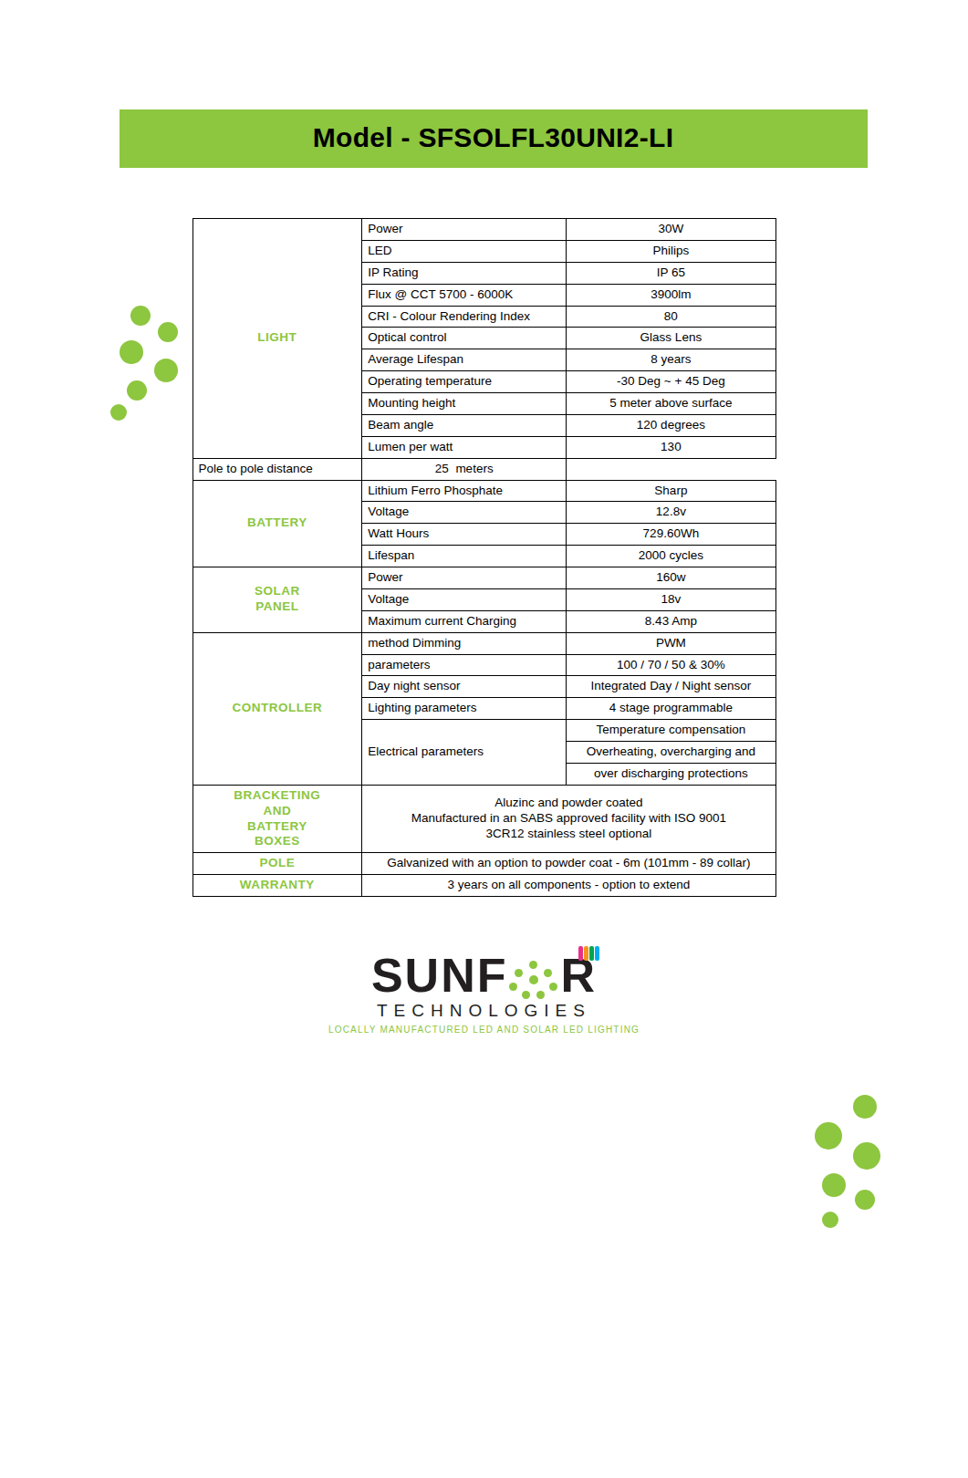Model - SFSOLFL30UNI2-LI
| Light | Power | 30W |
| LED | Philips |
| IP Rating | IP 65 |
| Flux @ CCT 5700 - 6000K | 3900lm |
| CRI - Colour Rendering Index | 80 |
| Optical control | Glass Lens |
| Average Lifespan | 8 years |
| Operating temperature | -30 Deg ~ + 45 Deg |
| Mounting height | 5 meter above surface |
| Beam angle | 120 degrees |
| Lumen per watt | 130 |
| Pole to pole distance | 25 meters |
| Battery | Lithium Ferro Phosphate | Sharp |
| Voltage | 12.8v |
| Watt Hours | 729.60Wh |
| Lifespan | 2000 cycles |
| Solar Panel | Power | 160w |
| Voltage | 18v |
| Maximum current Charging | 8.43 Amp |
| Controller | method Dimming | PWM |
| parameters | 100 / 70 / 50 & 30% |
| Day night sensor | Integrated Day / Night sensor |
| Lighting parameters | 4 stage programmable |
| Electrical parameters | Temperature compensation |
| Overheating, overcharging and |
| over discharging protections |
| Bracketing and Battery Boxes | Aluzinc and powder coated Manufactured in an SABS approved facility with ISO 9001 3CR12 stainless steel optional |
| Pole | Galvanized with an option to powder coat - 6m (101mm - 89 collar) |
| Warranty | 3 years on all components - option to extend |
SUNF R
TECHNOLOGIES
LOCALLY MANUFACTURED LED AND SOLAR LED LIGHTING